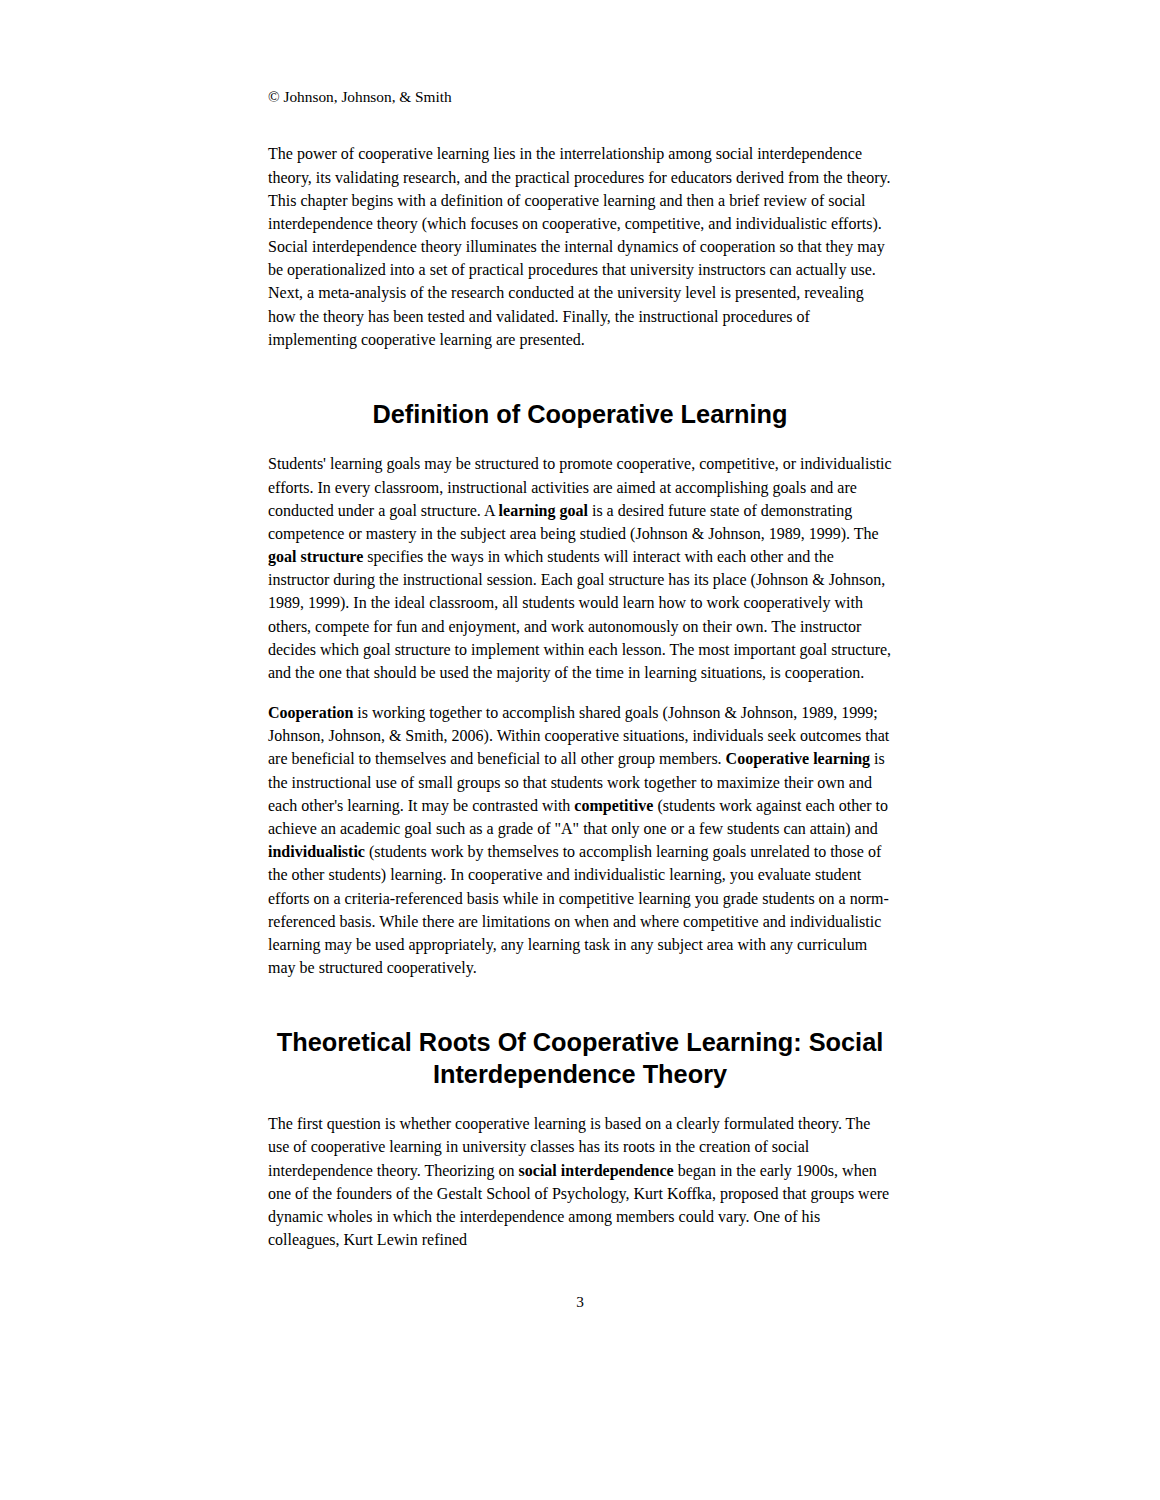© Johnson, Johnson, & Smith
The power of cooperative learning lies in the interrelationship among social interdependence theory, its validating research, and the practical procedures for educators derived from the theory. This chapter begins with a definition of cooperative learning and then a brief review of social interdependence theory (which focuses on cooperative, competitive, and individualistic efforts). Social interdependence theory illuminates the internal dynamics of cooperation so that they may be operationalized into a set of practical procedures that university instructors can actually use. Next, a meta-analysis of the research conducted at the university level is presented, revealing how the theory has been tested and validated. Finally, the instructional procedures of implementing cooperative learning are presented.
Definition of Cooperative Learning
Students' learning goals may be structured to promote cooperative, competitive, or individualistic efforts. In every classroom, instructional activities are aimed at accomplishing goals and are conducted under a goal structure. A learning goal is a desired future state of demonstrating competence or mastery in the subject area being studied (Johnson & Johnson, 1989, 1999). The goal structure specifies the ways in which students will interact with each other and the instructor during the instructional session. Each goal structure has its place (Johnson & Johnson, 1989, 1999). In the ideal classroom, all students would learn how to work cooperatively with others, compete for fun and enjoyment, and work autonomously on their own. The instructor decides which goal structure to implement within each lesson. The most important goal structure, and the one that should be used the majority of the time in learning situations, is cooperation.
Cooperation is working together to accomplish shared goals (Johnson & Johnson, 1989, 1999; Johnson, Johnson, & Smith, 2006). Within cooperative situations, individuals seek outcomes that are beneficial to themselves and beneficial to all other group members. Cooperative learning is the instructional use of small groups so that students work together to maximize their own and each other's learning. It may be contrasted with competitive (students work against each other to achieve an academic goal such as a grade of "A" that only one or a few students can attain) and individualistic (students work by themselves to accomplish learning goals unrelated to those of the other students) learning. In cooperative and individualistic learning, you evaluate student efforts on a criteria-referenced basis while in competitive learning you grade students on a norm-referenced basis. While there are limitations on when and where competitive and individualistic learning may be used appropriately, any learning task in any subject area with any curriculum may be structured cooperatively.
Theoretical Roots Of Cooperative Learning: Social Interdependence Theory
The first question is whether cooperative learning is based on a clearly formulated theory. The use of cooperative learning in university classes has its roots in the creation of social interdependence theory. Theorizing on social interdependence began in the early 1900s, when one of the founders of the Gestalt School of Psychology, Kurt Koffka, proposed that groups were dynamic wholes in which the interdependence among members could vary. One of his colleagues, Kurt Lewin refined
3